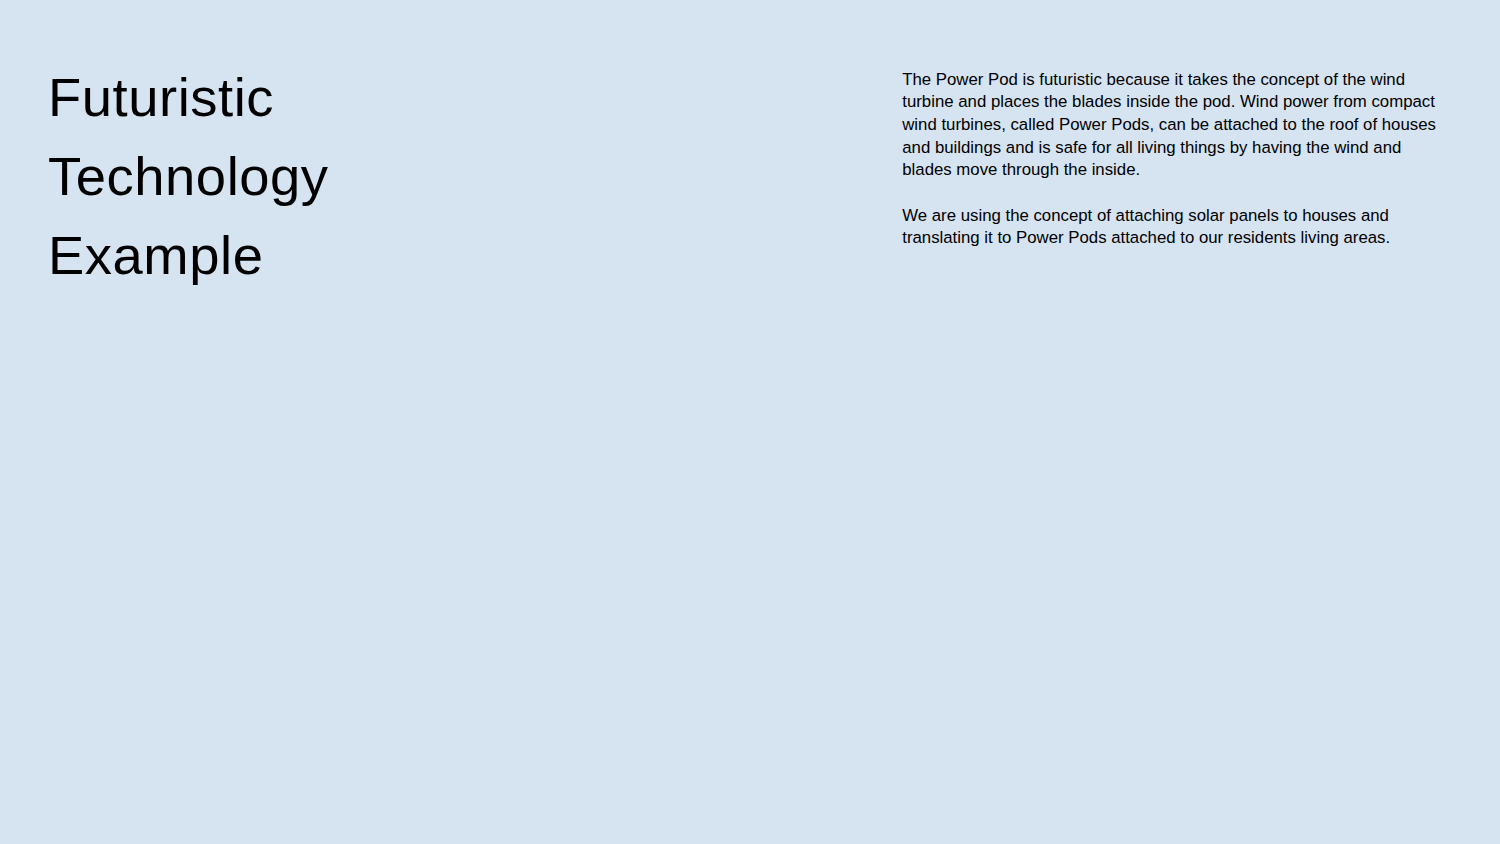Futuristic Technology Example
The Power Pod is futuristic because it takes the concept of the wind turbine and places the blades inside the pod. Wind power from compact wind turbines, called Power Pods, can be attached to the roof of houses and buildings and is safe for all living things by having the wind and blades move through the inside.
We are using the concept of attaching solar panels to houses and translating it to Power Pods attached to our residents living areas.